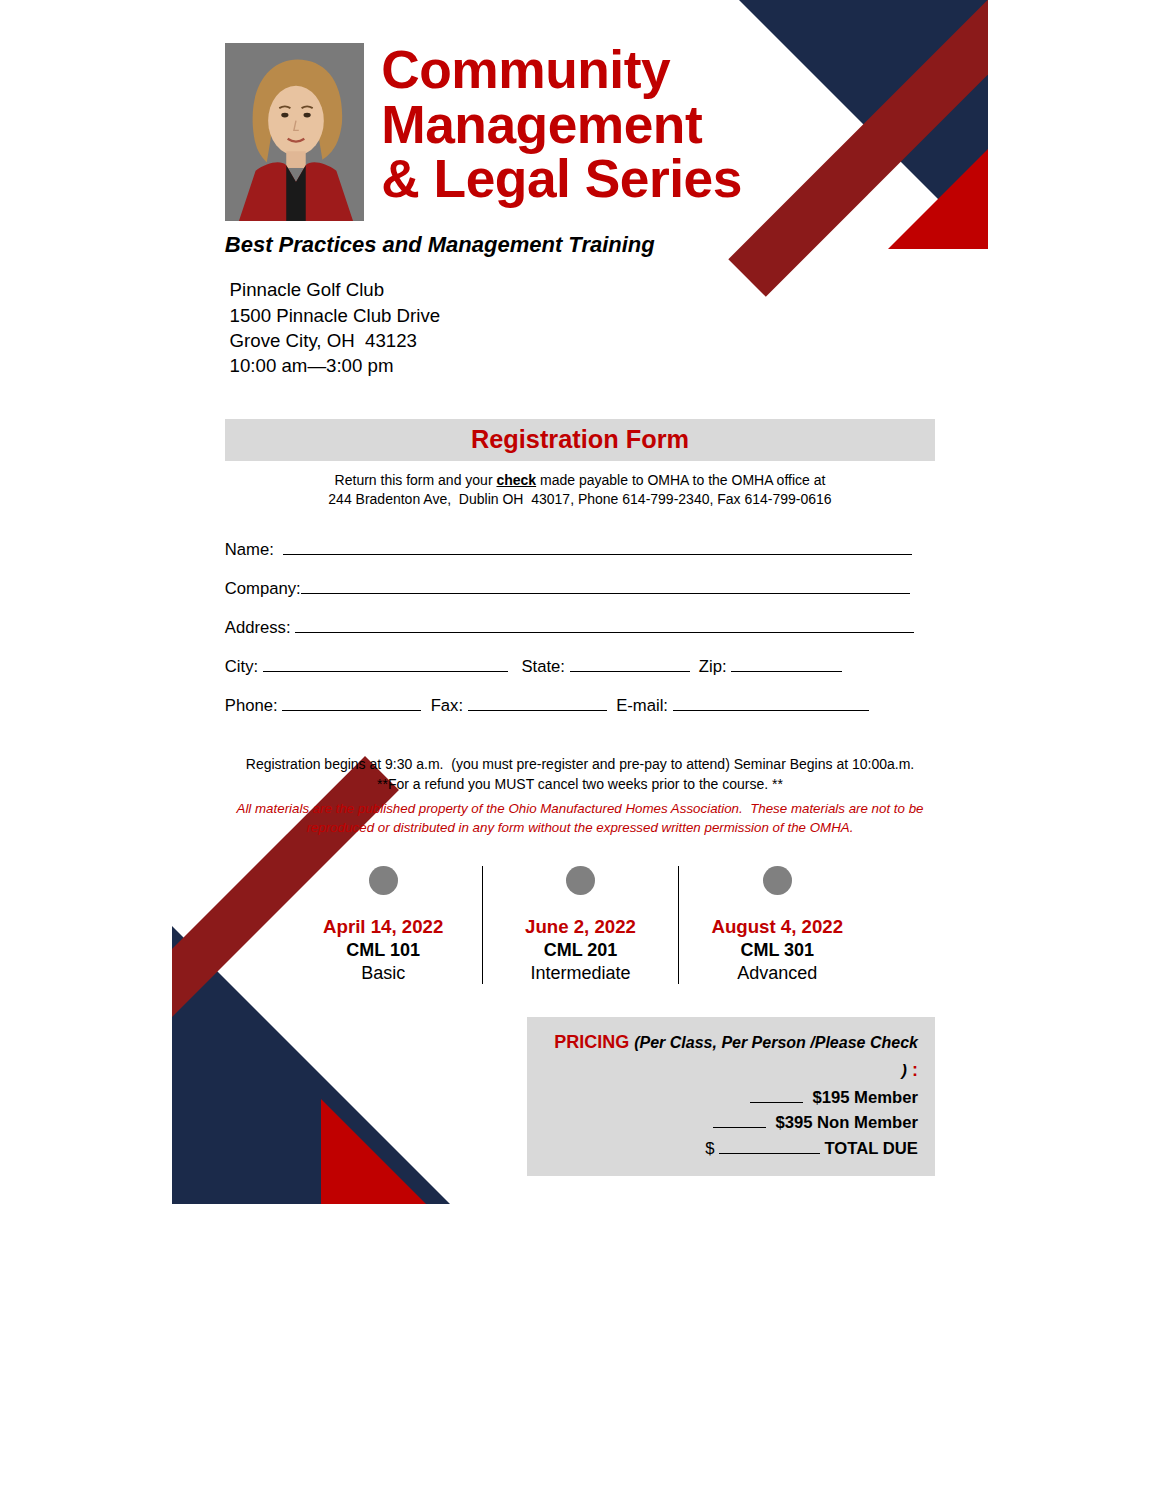Community Management & Legal Series
Best Practices and Management Training
Pinnacle Golf Club
1500 Pinnacle Club Drive
Grove City, OH 43123
10:00 am—3:00 pm
Registration Form
Return this form and your check made payable to OMHA to the OMHA office at
244 Bradenton Ave, Dublin OH 43017, Phone 614-799-2340, Fax 614-799-0616
Name:
Company:
Address:
City: State: Zip:
Phone: Fax: E-mail:
Registration begins at 9:30 a.m. (you must pre-register and pre-pay to attend) Seminar Begins at 10:00a.m.
**For a refund you MUST cancel two weeks prior to the course. ** All materials are the published property of the Ohio Manufactured Homes Association. These materials are not to be reproduced or distributed in any form without the expressed written permission of the OMHA.
April 14, 2022
CML 101
Basic
June 2, 2022
CML 201
Intermediate
August 4, 2022
CML 301
Advanced
PRICING (Per Class, Per Person /Please Check ) :
$195 Member
$395 Non Member
$ TOTAL DUE